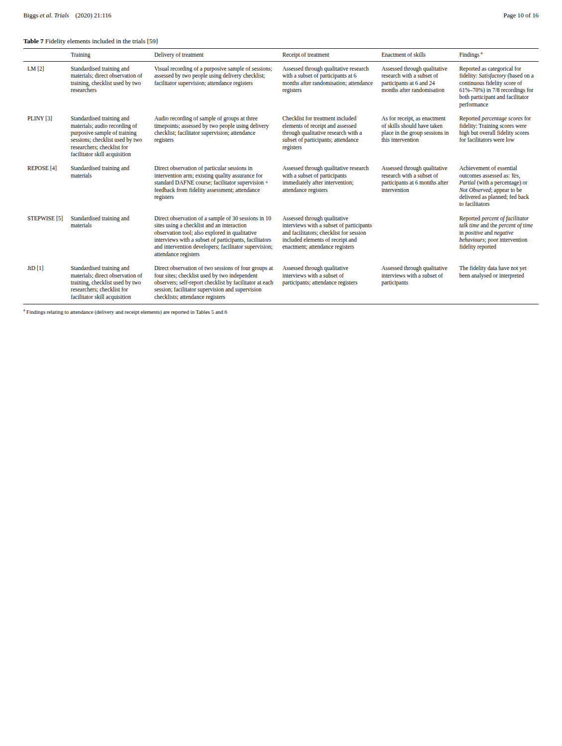Biggs et al. Trials (2020) 21:116
Page 10 of 16
Table 7 Fidelity elements included in the trials [59]
| | Training | Delivery of treatment | Receipt of treatment | Enactment of skills | Findings a |
| --- | --- | --- | --- | --- | --- |
| LM [2] | Standardised training and materials; direct observation of training, checklist used by two researchers | Visual recording of a purposive sample of sessions; assessed by two people using delivery checklist; facilitator supervision; attendance registers | Assessed through qualitative research with a subset of participants at 6 months after randomisation; attendance registers | Assessed through qualitative research with a subset of participants at 6 and 24 months after randomisation | Reported as categorical for fidelity: Satisfactory (based on a continuous fidelity score of 61%–70%) in 7/8 recordings for both participant and facilitator performance |
| PLINY [3] | Standardised training and materials; audio recording of purposive sample of training sessions; checklist used by two researchers; checklist for facilitator skill acquisition | Audio recording of sample of groups at three timepoints; assessed by two people using delivery checklist; facilitator supervision; attendance registers | Checklist for treatment included elements of receipt and assessed through qualitative research with a subset of participants; attendance registers | As for receipt, as enactment of skills should have taken place in the group sessions in this intervention | Reported percentage scores for fidelity: Training scores were high but overall fidelity scores for facilitators were low |
| REPOSE [4] | Standardised training and materials | Direct observation of particular sessions in intervention arm; existing quality assurance for standard DAFNE course; facilitator supervision + feedback from fidelity assessment; attendance registers | Assessed through qualitative research with a subset of participants immediately after intervention; attendance registers | Assessed through qualitative research with a subset of participants at 6 months after intervention | Achievement of essential outcomes assessed as: Yes, Partial (with a percentage) or Not Observed ; appear to be delivered as planned; fed back to facilitators |
| STEPWISE [5] | Standardised training and materials | Direct observation of a sample of 30 sessions in 10 sites using a checklist and an interaction observation tool; also explored in qualitative interviews with a subset of participants, facilitators and intervention developers; facilitator supervision; attendance registers | Assessed through qualitative interviews with a subset of participants and facilitators; checklist for session included elements of receipt and enactment; attendance registers | | Reported percent of facilitator talk time and the percent of time in positive and negative behaviours ; poor intervention fidelity reported |
| JtD [1] | Standardised training and materials; direct observation of training, checklist used by two researchers; checklist for facilitator skill acquisition | Direct observation of two sessions of four groups at four sites; checklist used by two independent observers; self-report checklist by facilitator at each session; facilitator supervision and supervision checklists; attendance registers | Assessed through qualitative interviews with a subset of participants; attendance registers | Assessed through qualitative interviews with a subset of participants | The fidelity data have not yet been analysed or interpreted |
a Findings relating to attendance (delivery and receipt elements) are reported in Tables 5 and 6